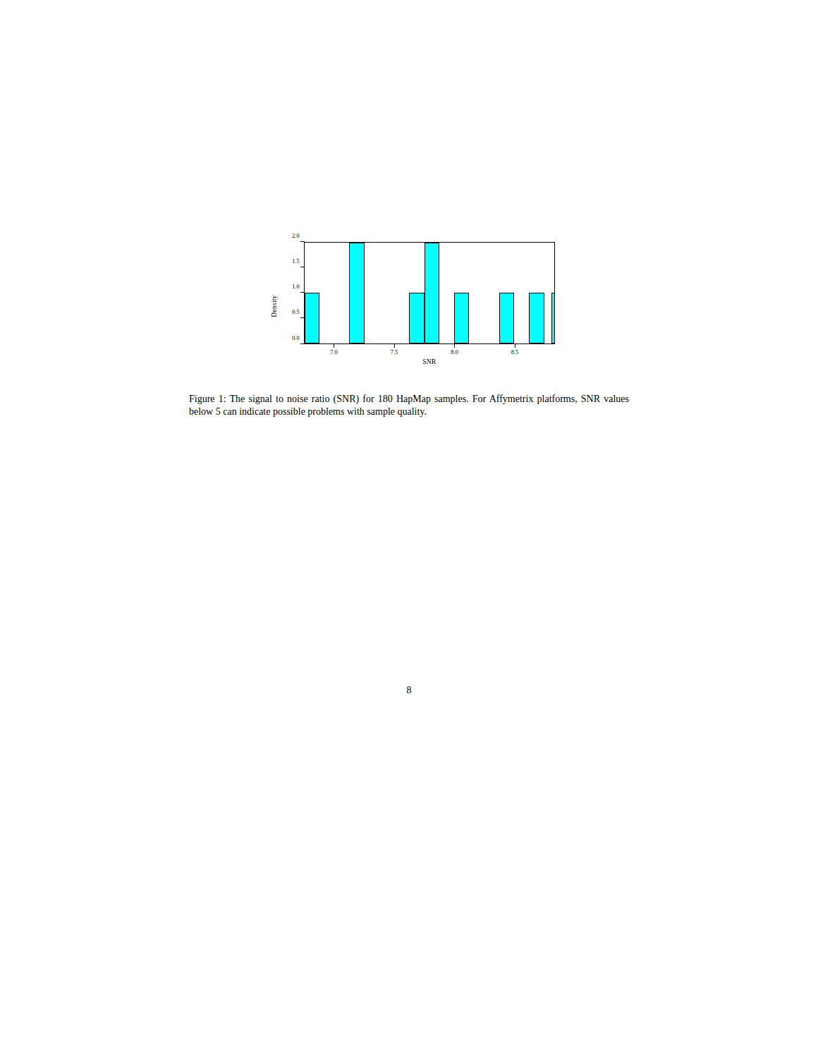Density
0.0
0.5
1.0
1.5
2.0
7.0
7.5
8.0
8.5
SNR
Figure 1: The signal to noise ratio (SNR) for 180 HapMap samples. For Affymetrix platforms, SNR values below 5 can indicate possible problems with sample quality.
8